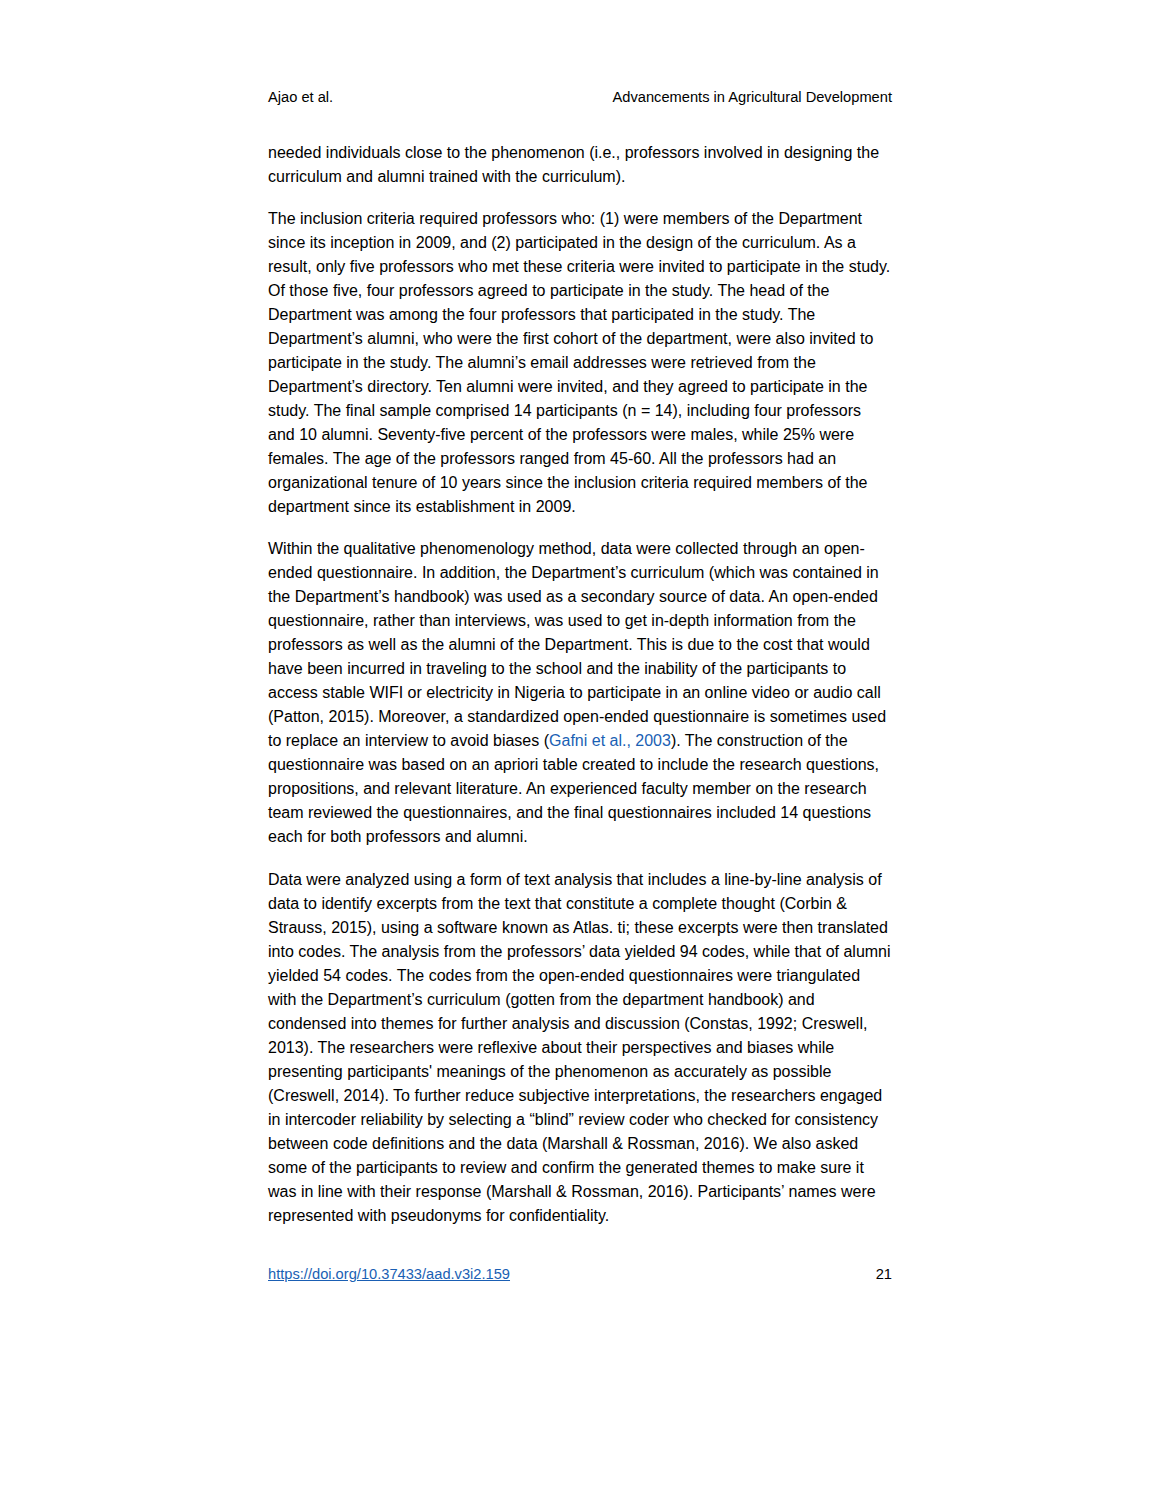Ajao et al. Advancements in Agricultural Development
needed individuals close to the phenomenon (i.e., professors involved in designing the curriculum and alumni trained with the curriculum).
The inclusion criteria required professors who: (1) were members of the Department since its inception in 2009, and (2) participated in the design of the curriculum. As a result, only five professors who met these criteria were invited to participate in the study. Of those five, four professors agreed to participate in the study. The head of the Department was among the four professors that participated in the study. The Department’s alumni, who were the first cohort of the department, were also invited to participate in the study. The alumni’s email addresses were retrieved from the Department’s directory. Ten alumni were invited, and they agreed to participate in the study. The final sample comprised 14 participants (n = 14), including four professors and 10 alumni. Seventy-five percent of the professors were males, while 25% were females. The age of the professors ranged from 45-60. All the professors had an organizational tenure of 10 years since the inclusion criteria required members of the department since its establishment in 2009.
Within the qualitative phenomenology method, data were collected through an open-ended questionnaire. In addition, the Department’s curriculum (which was contained in the Department’s handbook) was used as a secondary source of data. An open-ended questionnaire, rather than interviews, was used to get in-depth information from the professors as well as the alumni of the Department. This is due to the cost that would have been incurred in traveling to the school and the inability of the participants to access stable WIFI or electricity in Nigeria to participate in an online video or audio call (Patton, 2015). Moreover, a standardized open-ended questionnaire is sometimes used to replace an interview to avoid biases (Gafni et al., 2003). The construction of the questionnaire was based on an apriori table created to include the research questions, propositions, and relevant literature. An experienced faculty member on the research team reviewed the questionnaires, and the final questionnaires included 14 questions each for both professors and alumni.
Data were analyzed using a form of text analysis that includes a line-by-line analysis of data to identify excerpts from the text that constitute a complete thought (Corbin & Strauss, 2015), using a software known as Atlas. ti; these excerpts were then translated into codes. The analysis from the professors’ data yielded 94 codes, while that of alumni yielded 54 codes. The codes from the open-ended questionnaires were triangulated with the Department’s curriculum (gotten from the department handbook) and condensed into themes for further analysis and discussion (Constas, 1992; Creswell, 2013). The researchers were reflexive about their perspectives and biases while presenting participants' meanings of the phenomenon as accurately as possible (Creswell, 2014). To further reduce subjective interpretations, the researchers engaged in intercoder reliability by selecting a “blind” review coder who checked for consistency between code definitions and the data (Marshall & Rossman, 2016). We also asked some of the participants to review and confirm the generated themes to make sure it was in line with their response (Marshall & Rossman, 2016). Participants’ names were represented with pseudonyms for confidentiality.
https://doi.org/10.37433/aad.v3i2.159 21